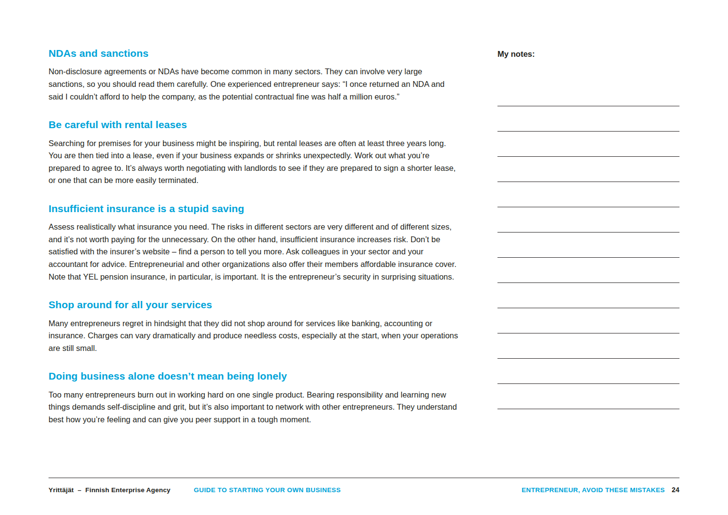NDAs and sanctions
Non-disclosure agreements or NDAs have become common in many sectors. They can involve very large sanctions, so you should read them carefully. One experienced entrepreneur says: “I once returned an NDA and said I couldn’t afford to help the company, as the potential contractual fine was half a million euros.”
Be careful with rental leases
Searching for premises for your business might be inspiring, but rental leases are often at least three years long. You are then tied into a lease, even if your business expands or shrinks unexpectedly. Work out what you’re prepared to agree to. It’s always worth negotiating with landlords to see if they are prepared to sign a shorter lease, or one that can be more easily terminated.
Insufficient insurance is a stupid saving
Assess realistically what insurance you need. The risks in different sectors are very different and of different sizes, and it’s not worth paying for the unnecessary. On the other hand, insufficient insurance increases risk. Don’t be satisfied with the insurer’s website – find a person to tell you more. Ask colleagues in your sector and your accountant for advice. Entrepreneurial and other organizations also offer their members affordable insurance cover. Note that YEL pension insurance, in particular, is important. It is the entrepreneur’s security in surprising situations.
Shop around for all your services
Many entrepreneurs regret in hindsight that they did not shop around for services like banking, accounting or insurance. Charges can vary dramatically and produce needless costs, especially at the start, when your operations are still small.
Doing business alone doesn’t mean being lonely
Too many entrepreneurs burn out in working hard on one single product. Bearing responsibility and learning new things demands self-discipline and grit, but it’s also important to network with other entrepreneurs. They understand best how you’re feeling and can give you peer support in a tough moment.
My notes:
Yrittäjät–Finnish Enterprise Agency GUIDE TO STARTING YOUR OWN BUSINESS ENTREPRENEUR, AVOID THESE MISTAKES 24